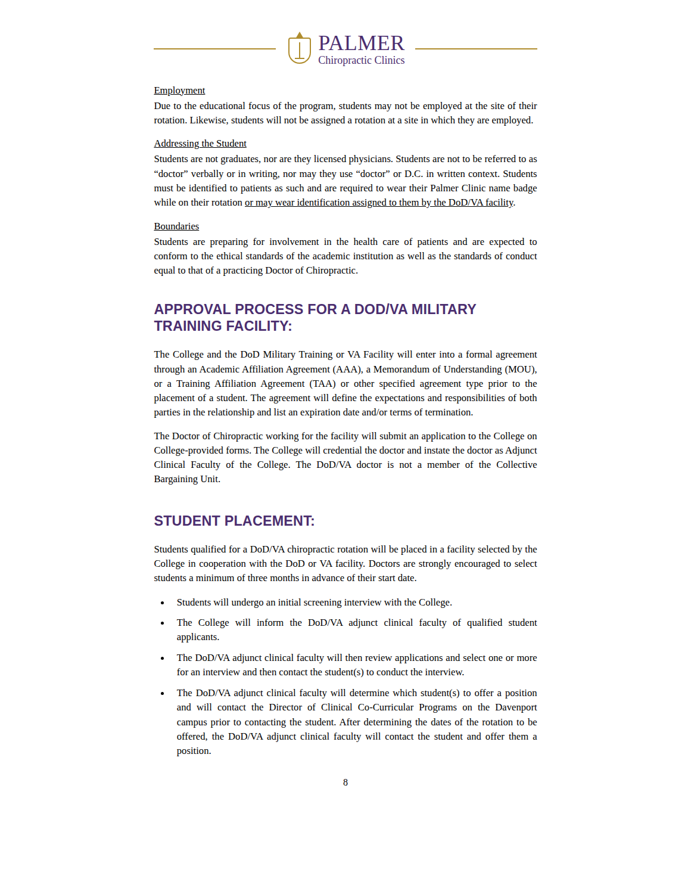PALMER
Chiropractic Clinics
Employment
Due to the educational focus of the program, students may not be employed at the site of their rotation. Likewise, students will not be assigned a rotation at a site in which they are employed.
Addressing the Student
Students are not graduates, nor are they licensed physicians. Students are not to be referred to as “doctor” verbally or in writing, nor may they use “doctor” or D.C. in written context. Students must be identified to patients as such and are required to wear their Palmer Clinic name badge while on their rotation or may wear identification assigned to them by the DoD/VA facility.
Boundaries
Students are preparing for involvement in the health care of patients and are expected to conform to the ethical standards of the academic institution as well as the standards of conduct equal to that of a practicing Doctor of Chiropractic.
APPROVAL PROCESS FOR A DOD/VA MILITARY TRAINING FACILITY:
The College and the DoD Military Training or VA Facility will enter into a formal agreement through an Academic Affiliation Agreement (AAA), a Memorandum of Understanding (MOU), or a Training Affiliation Agreement (TAA) or other specified agreement type prior to the placement of a student. The agreement will define the expectations and responsibilities of both parties in the relationship and list an expiration date and/or terms of termination.
The Doctor of Chiropractic working for the facility will submit an application to the College on College-provided forms. The College will credential the doctor and instate the doctor as Adjunct Clinical Faculty of the College. The DoD/VA doctor is not a member of the Collective Bargaining Unit.
STUDENT PLACEMENT:
Students qualified for a DoD/VA chiropractic rotation will be placed in a facility selected by the College in cooperation with the DoD or VA facility. Doctors are strongly encouraged to select students a minimum of three months in advance of their start date.
Students will undergo an initial screening interview with the College.
The College will inform the DoD/VA adjunct clinical faculty of qualified student applicants.
The DoD/VA adjunct clinical faculty will then review applications and select one or more for an interview and then contact the student(s) to conduct the interview.
The DoD/VA adjunct clinical faculty will determine which student(s) to offer a position and will contact the Director of Clinical Co-Curricular Programs on the Davenport campus prior to contacting the student. After determining the dates of the rotation to be offered, the DoD/VA adjunct clinical faculty will contact the student and offer them a position.
8